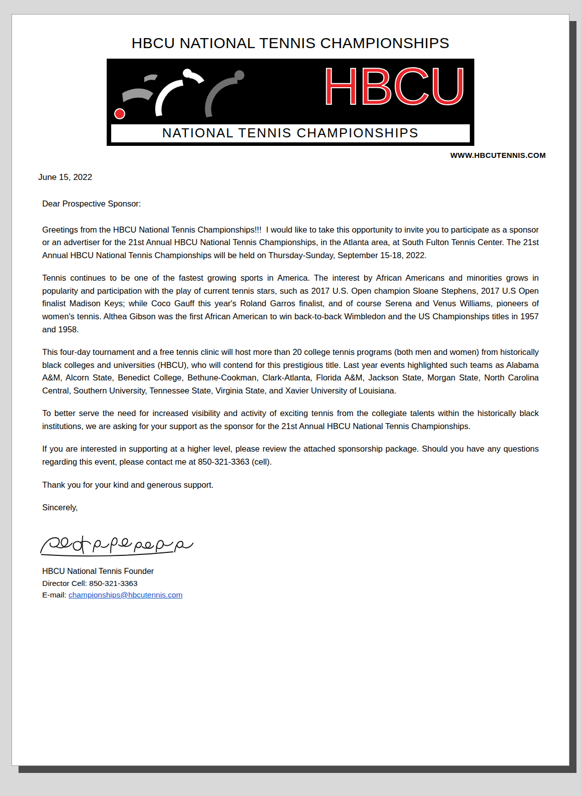HBCU NATIONAL TENNIS CHAMPIONSHIPS
HBCU
NATIONAL TENNIS CHAMPIONSHIPS
WWW.HBCUTENNIS.COM
June 15, 2022
Dear Prospective Sponsor:
Greetings from the HBCU National Tennis Championships!!! I would like to take this opportunity to invite you to participate as a sponsor or an advertiser for the 21st Annual HBCU National Tennis Championships, in the Atlanta area, at South Fulton Tennis Center. The 21st Annual HBCU National Tennis Championships will be held on Thursday-Sunday, September 15-18, 2022.
Tennis continues to be one of the fastest growing sports in America. The interest by African Americans and minorities grows in popularity and participation with the play of current tennis stars, such as 2017 U.S. Open champion Sloane Stephens, 2017 U.S Open finalist Madison Keys; while Coco Gauff this year's Roland Garros finalist, and of course Serena and Venus Williams, pioneers of women's tennis. Althea Gibson was the first African American to win back-to-back Wimbledon and the US Championships titles in 1957 and 1958.
This four-day tournament and a free tennis clinic will host more than 20 college tennis programs (both men and women) from historically black colleges and universities (HBCU), who will contend for this prestigious title. Last year events highlighted such teams as Alabama A&M, Alcorn State, Benedict College, Bethune-Cookman, Clark-Atlanta, Florida A&M, Jackson State, Morgan State, North Carolina Central, Southern University, Tennessee State, Virginia State, and Xavier University of Louisiana.
To better serve the need for increased visibility and activity of exciting tennis from the collegiate talents within the historically black institutions, we are asking for your support as the sponsor for the 21st Annual HBCU National Tennis Championships.
If you are interested in supporting at a higher level, please review the attached sponsorship package. Should you have any questions regarding this event, please contact me at 850-321-3363 (cell).
Thank you for your kind and generous support.
Sincerely,
HBCU National Tennis Founder
Director Cell: 850-321-3363
E-mail: championships@hbcutennis.com